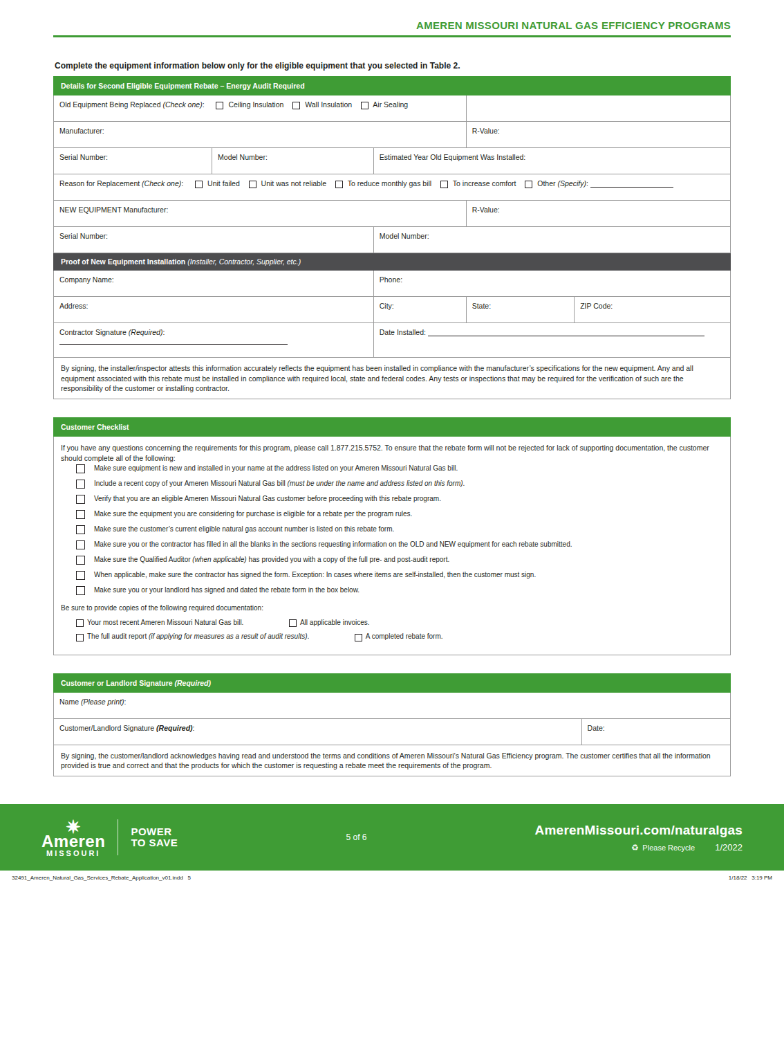AMEREN MISSOURI NATURAL GAS EFFICIENCY PROGRAMS
Complete the equipment information below only for the eligible equipment that you selected in Table 2.
| Details for Second Eligible Equipment Rebate – Energy Audit Required |
| Old Equipment Being Replaced (Check one) : Ceiling Insulation Wall Insulation Air Sealing | |
| Manufacturer: | R-Value: |
| Serial Number: | Model Number: | Estimated Year Old Equipment Was Installed: |
| Reason for Replacement (Check one) : Unit failed Unit was not reliable To reduce monthly gas bill To increase comfort Other (Specify) : |
| NEW EQUIPMENT Manufacturer: | R-Value: |
| Serial Number: | Model Number: |
| Proof of New Equipment Installation (Installer, Contractor, Supplier, etc.) |
| Company Name: | Phone: |
| Address: | City: | State: | ZIP Code: |
| Contractor Signature (Required) : | Date Installed: |
| By signing, the installer/inspector attests this information accurately reflects the equipment has been installed in compliance with the manufacturer’s specifications for the new equipment. Any and all equipment associated with this rebate must be installed in compliance with required local, state and federal codes. Any tests or inspections that may be required for the verification of such are the responsibility of the customer or installing contractor. |
| Customer Checklist |
| If you have any questions concerning the requirements for this program, please call 1.877.215.5752. To ensure that the rebate form will not be rejected for lack of supporting documentation, the customer should complete all of the following: Make sure equipment is new and installed in your name at the address listed on your Ameren Missouri Natural Gas bill. Include a recent copy of your Ameren Missouri Natural Gas bill (must be under the name and address listed on this form) . Verify that you are an eligible Ameren Missouri Natural Gas customer before proceeding with this rebate program. Make sure the equipment you are considering for purchase is eligible for a rebate per the program rules. Make sure the customer’s current eligible natural gas account number is listed on this rebate form. Make sure you or the contractor has filled in all the blanks in the sections requesting information on the OLD and NEW equipment for each rebate submitted. Make sure the Qualified Auditor (when applicable) has provided you with a copy of the full pre- and post-audit report. When applicable, make sure the contractor has signed the form. Exception: In cases where items are self-installed, then the customer must sign. Make sure you or your landlord has signed and dated the rebate form in the box below. Be sure to provide copies of the following required documentation: Your most recent Ameren Missouri Natural Gas bill. All applicable invoices. The full audit report (if applying for measures as a result of audit results) . A completed rebate form. |
| Customer or Landlord Signature (Required) |
| Name (Please print) : |
| Customer/Landlord Signature (Required) : | Date: |
| By signing, the customer/landlord acknowledges having read and understood the terms and conditions of Ameren Missouri’s Natural Gas Efficiency program. The customer certifies that all the information provided is true and correct and that the products for which the customer is requesting a rebate meet the requirements of the program. |
✷ Ameren
MISSOURI
POWER
TO SAVE
5 of 6
AmerenMissouri.com/naturalgas
♻Please Recycle 1/2022
32491_Ameren_Natural_Gas_Services_Rebate_Application_v01.indd 5 1/18/22 3:19 PM